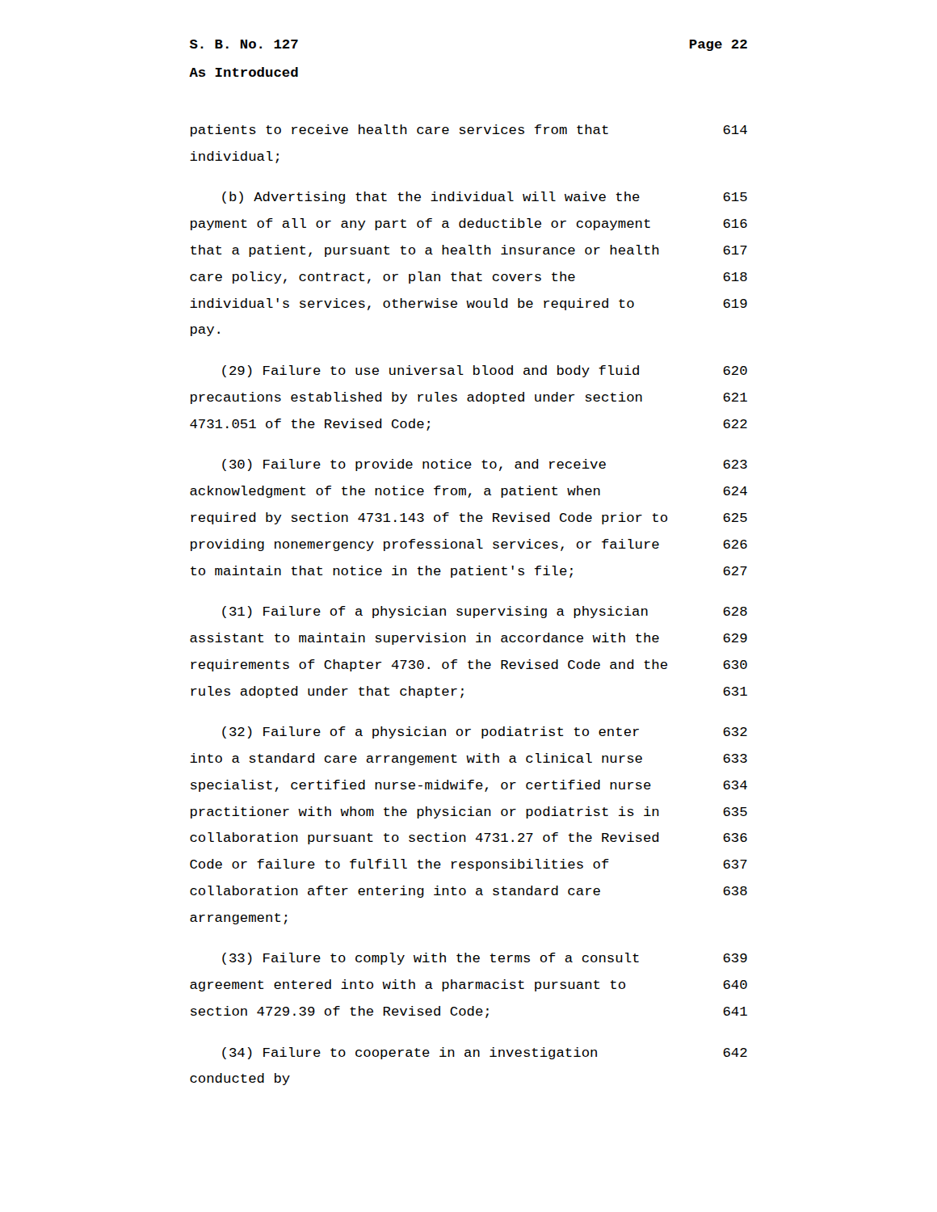S. B. No. 127
Page 22
As Introduced
patients to receive health care services from that individual;
614
(b) Advertising that the individual will waive the payment of all or any part of a deductible or copayment that a patient, pursuant to a health insurance or health care policy, contract, or plan that covers the individual's services, otherwise would be required to pay.
615 616 617 618 619
(29) Failure to use universal blood and body fluid precautions established by rules adopted under section 4731.051 of the Revised Code;
620 621 622
(30) Failure to provide notice to, and receive acknowledgment of the notice from, a patient when required by section 4731.143 of the Revised Code prior to providing nonemergency professional services, or failure to maintain that notice in the patient's file;
623 624 625 626 627
(31) Failure of a physician supervising a physician assistant to maintain supervision in accordance with the requirements of Chapter 4730. of the Revised Code and the rules adopted under that chapter;
628 629 630 631
(32) Failure of a physician or podiatrist to enter into a standard care arrangement with a clinical nurse specialist, certified nurse-midwife, or certified nurse practitioner with whom the physician or podiatrist is in collaboration pursuant to section 4731.27 of the Revised Code or failure to fulfill the responsibilities of collaboration after entering into a standard care arrangement;
632 633 634 635 636 637 638
(33) Failure to comply with the terms of a consult agreement entered into with a pharmacist pursuant to section 4729.39 of the Revised Code;
639 640 641
(34) Failure to cooperate in an investigation conducted by
642